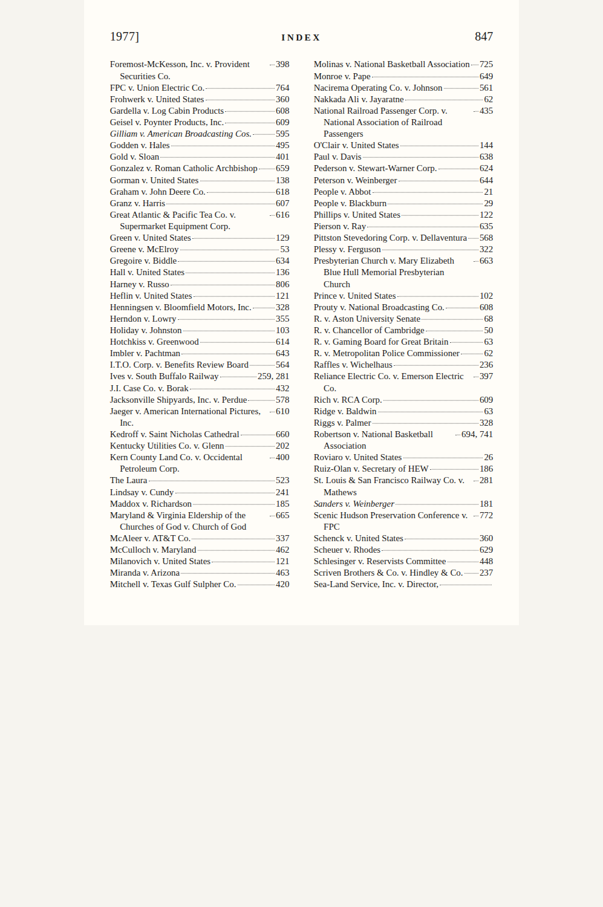1977]
INDEX
847
Foremost-McKesson, Inc. v. Provident Securities Co. 398
FPC v. Union Electric Co. 764
Frohwerk v. United States 360
Gardella v. Log Cabin Products 608
Geisel v. Poynter Products, Inc. 609
Gilliam v. American Broadcasting Cos. 595
Godden v. Hales 495
Gold v. Sloan 401
Gonzalez v. Roman Catholic Archbishop 659
Gorman v. United States 138
Graham v. John Deere Co. 618
Granz v. Harris 607
Great Atlantic & Pacific Tea Co. v. Supermarket Equipment Corp. 616
Green v. United States 129
Greene v. McElroy 53
Gregoire v. Biddle 634
Hall v. United States 136
Harney v. Russo 806
Heflin v. United States 121
Henningsen v. Bloomfield Motors, Inc. 328
Herndon v. Lowry 355
Holiday v. Johnston 103
Hotchkiss v. Greenwood 614
Imbler v. Pachtman 643
I.T.O. Corp. v. Benefits Review Board 564
Ives v. South Buffalo Railway 259, 281
J.I. Case Co. v. Borak 432
Jacksonville Shipyards, Inc. v. Perdue 578
Jaeger v. American International Pictures, Inc. 610
Kedroff v. Saint Nicholas Cathedral 660
Kentucky Utilities Co. v. Glenn 202
Kern County Land Co. v. Occidental Petroleum Corp. 400
The Laura 523
Lindsay v. Cundy 241
Maddox v. Richardson 185
Maryland & Virginia Eldership of the Churches of God v. Church of God 665
McAleer v. AT&T Co. 337
McCulloch v. Maryland 462
Milanovich v. United States 121
Miranda v. Arizona 463
Mitchell v. Texas Gulf Sulpher Co. 420
Molinas v. National Basketball Association 725
Monroe v. Pape 649
Nacirema Operating Co. v. Johnson 561
Nakkada Ali v. Jayaratne 62
National Railroad Passenger Corp. v. National Association of Railroad Passengers 435
O'Clair v. United States 144
Paul v. Davis 638
Pederson v. Stewart-Warner Corp. 624
Peterson v. Weinberger 644
People v. Abbot 21
People v. Blackburn 29
Phillips v. United States 122
Pierson v. Ray 635
Pittston Stevedoring Corp. v. Dellaventura 568
Plessy v. Ferguson 322
Presbyterian Church v. Mary Elizabeth Blue Hull Memorial Presbyterian Church 663
Prince v. United States 102
Prouty v. National Broadcasting Co. 608
R. v. Aston University Senate 68
R. v. Chancellor of Cambridge 50
R. v. Gaming Board for Great Britain 63
R. v. Metropolitan Police Commissioner 62
Raffles v. Wichelhaus 236
Reliance Electric Co. v. Emerson Electric Co. 397
Rich v. RCA Corp. 609
Ridge v. Baldwin 63
Riggs v. Palmer 328
Robertson v. National Basketball Association 694, 741
Roviaro v. United States 26
Ruiz-Olan v. Secretary of HEW 186
St. Louis & San Francisco Railway Co. v. Mathews 281
Sanders v. Weinberger 181
Scenic Hudson Preservation Conference v. FPC 772
Schenck v. United States 360
Scheuer v. Rhodes 629
Schlesinger v. Reservists Committee 448
Scriven Brothers & Co. v. Hindley & Co. 237
Sea-Land Service, Inc. v. Director,